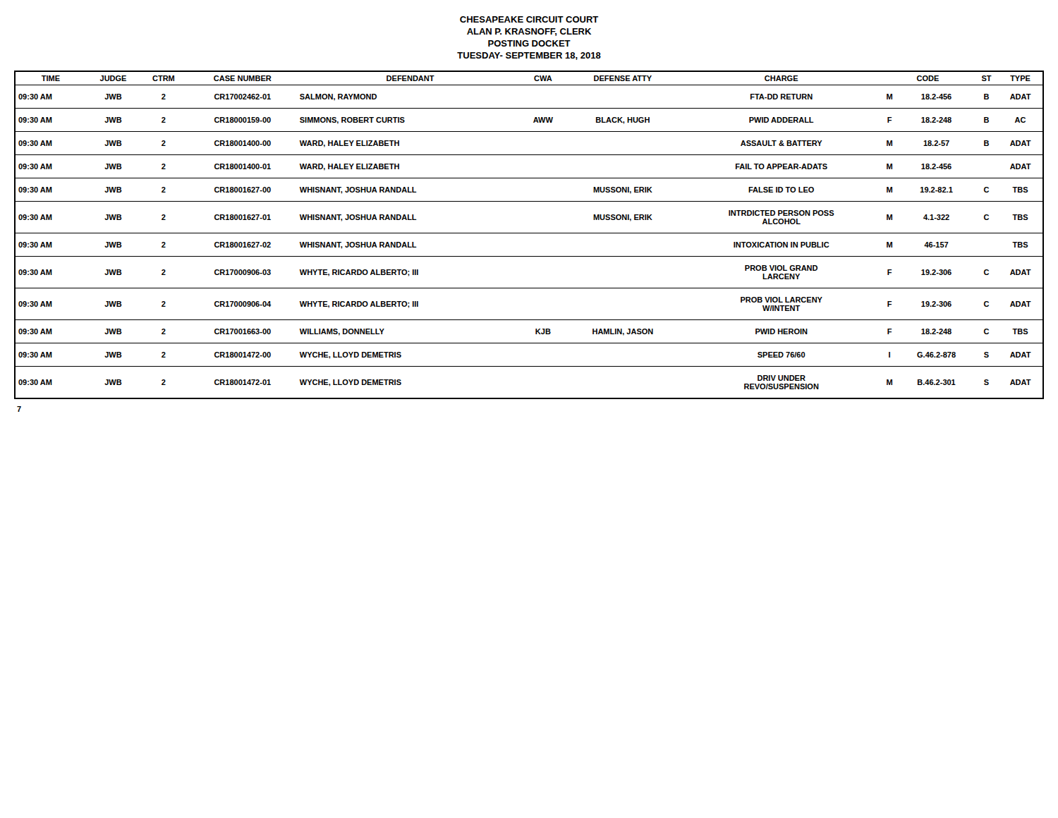CHESAPEAKE CIRCUIT COURT
ALAN P. KRASNOFF, CLERK
POSTING DOCKET
TUESDAY- SEPTEMBER 18, 2018
| TIME | JUDGE | CTRM | CASE NUMBER | DEFENDANT | CWA | DEFENSE ATTY | CHARGE | CODE | ST | TYPE |
| --- | --- | --- | --- | --- | --- | --- | --- | --- | --- | --- |
| 09:30 AM | JWB | 2 | CR17002462-01 | SALMON, RAYMOND | | | FTA-DD RETURN | M | 18.2-456 | B | ADAT |
| 09:30 AM | JWB | 2 | CR18000159-00 | SIMMONS, ROBERT CURTIS | AWW | BLACK, HUGH | PWID ADDERALL | F | 18.2-248 | B | AC |
| 09:30 AM | JWB | 2 | CR18001400-00 | WARD, HALEY ELIZABETH | | | ASSAULT & BATTERY | M | 18.2-57 | B | ADAT |
| 09:30 AM | JWB | 2 | CR18001400-01 | WARD, HALEY ELIZABETH | | | FAIL TO APPEAR-ADATS | M | 18.2-456 | | ADAT |
| 09:30 AM | JWB | 2 | CR18001627-00 | WHISNANT, JOSHUA RANDALL | | MUSSONI, ERIK | FALSE ID TO LEO | M | 19.2-82.1 | C | TBS |
| 09:30 AM | JWB | 2 | CR18001627-01 | WHISNANT, JOSHUA RANDALL | | MUSSONI, ERIK | INTRDICTED PERSON POSS ALCOHOL | M | 4.1-322 | C | TBS |
| 09:30 AM | JWB | 2 | CR18001627-02 | WHISNANT, JOSHUA RANDALL | | | INTOXICATION IN PUBLIC | M | 46-157 | | TBS |
| 09:30 AM | JWB | 2 | CR17000906-03 | WHYTE, RICARDO ALBERTO; III | | | PROB VIOL GRAND LARCENY | F | 19.2-306 | C | ADAT |
| 09:30 AM | JWB | 2 | CR17000906-04 | WHYTE, RICARDO ALBERTO; III | | | PROB VIOL LARCENY W/INTENT | F | 19.2-306 | C | ADAT |
| 09:30 AM | JWB | 2 | CR17001663-00 | WILLIAMS, DONNELLY | KJB | HAMLIN, JASON | PWID HEROIN | F | 18.2-248 | C | TBS |
| 09:30 AM | JWB | 2 | CR18001472-00 | WYCHE, LLOYD DEMETRIS | | | SPEED 76/60 | I | G.46.2-878 | S | ADAT |
| 09:30 AM | JWB | 2 | CR18001472-01 | WYCHE, LLOYD DEMETRIS | | | DRIV UNDER REVO/SUSPENSION | M | B.46.2-301 | S | ADAT |
7